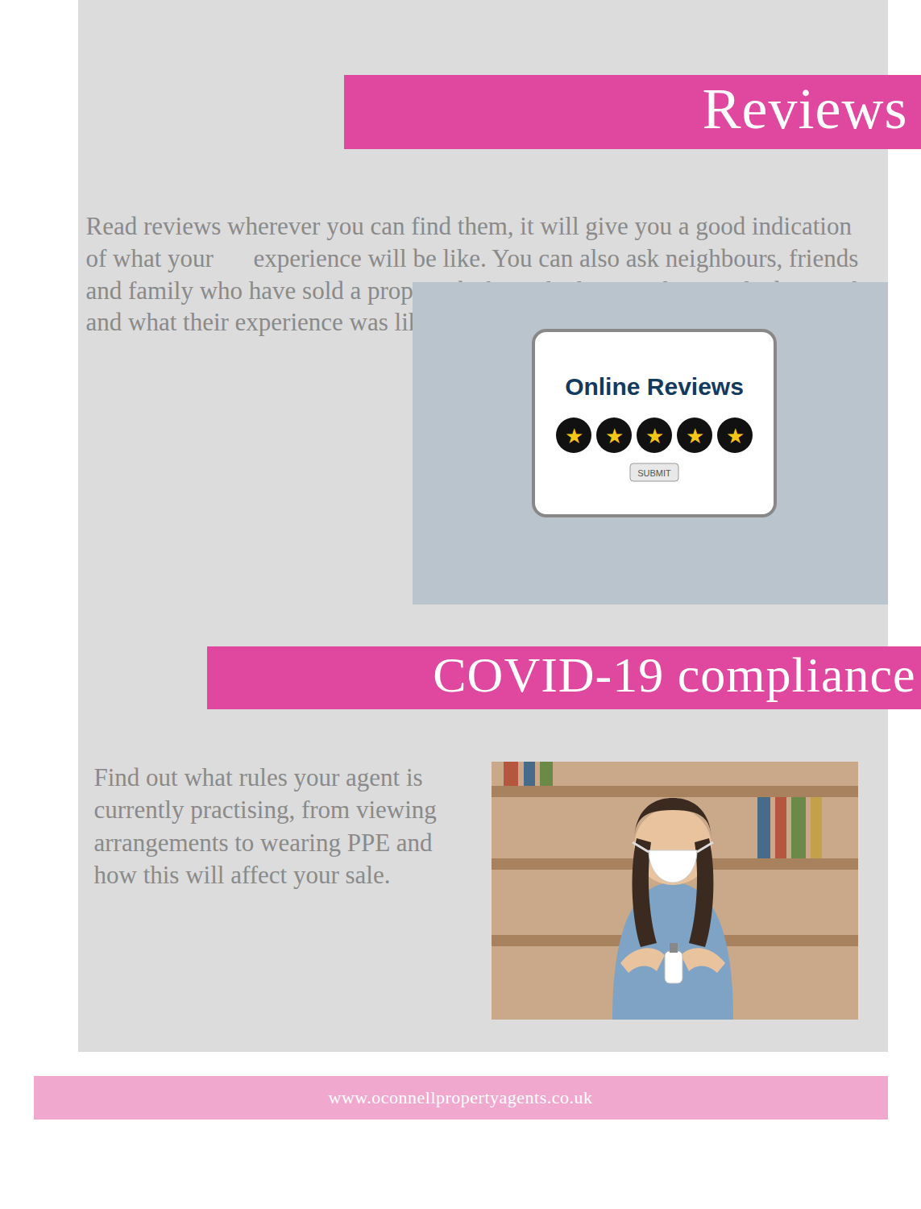Reviews
Read reviews wherever you can find them, it will give you a good indication of what your experience will be like. You can also ask neighbours, friends and family who have sold a property before which agent they worked with and what their experience was like.
COVID-19 compliance
Find out what rules your agent is currently practising, from viewing arrangements to wearing PPE and how this will affect your sale.
www.oconnellpropertyagents.co.uk